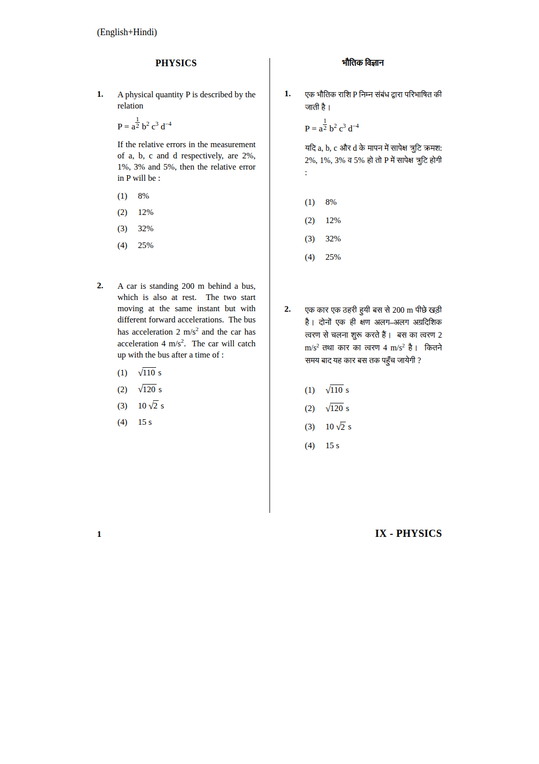(English+Hindi)
PHYSICS
1.
A physical quantity P is described by the relation
P = a12 b2 c3 d−4
If the relative errors in the measurement of a, b, c and d respectively, are 2%, 1%, 3% and 5%, then the relative error in P will be :
(1) 8%
(2) 12%
(3) 32%
(4) 25%
2.
A car is standing 200 m behind a bus, which is also at rest. The two start moving at the same instant but with different forward accelerations. The bus has acceleration 2 m/s2 and the car has acceleration 4 m/s2. The car will catch up with the bus after a time of :
(1) 110 s
(2) 120 s
(3) 10 2 s
(4) 15 s
भौतिक विज्ञान
1.
एक भौतिक राशि P निम्न संबंध द्वारा परिभाषित की जाती है।
P = a12 b2 c3 d−4
यदि a, b, c और d के मापन में सापेक्ष त्रुटि क्रमश: 2%, 1%, 3% व 5% हो तो P में सापेक्ष त्रुटि होगी :
(1) 8%
(2) 12%
(3) 32%
(4) 25%
2.
एक कार एक ठहरी हुयी बस से 200 m पीछे खड़ी है। दोनों एक ही क्षण अलग–अलग अग्रदिशिक त्वरण से चलना शुरू करते हैं। बस का त्वरण 2 m/s2 तथा कार का त्वरण 4 m/s2 है। कितने समय बाद यह कार बस तक पहुँच जायेगी ?
(1) 110 s
(2) 120 s
(3) 10 2 s
(4) 15 s
1
IX - PHYSICS